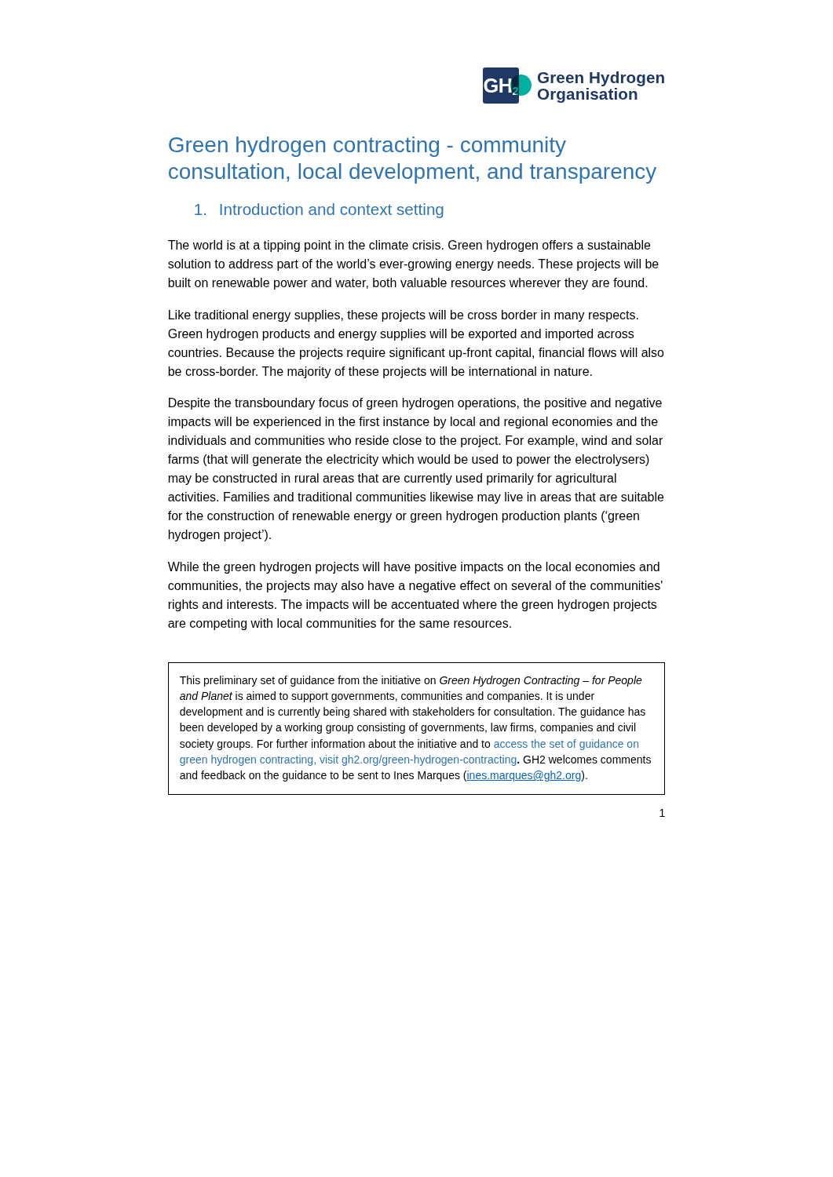GH2
Green Hydrogen Organisation
Green hydrogen contracting - community consultation, local development, and transparency
1. Introduction and context setting
The world is at a tipping point in the climate crisis. Green hydrogen offers a sustainable solution to address part of the world’s ever-growing energy needs. These projects will be built on renewable power and water, both valuable resources wherever they are found.
Like traditional energy supplies, these projects will be cross border in many respects. Green hydrogen products and energy supplies will be exported and imported across countries. Because the projects require significant up-front capital, financial flows will also be cross-border. The majority of these projects will be international in nature.
Despite the transboundary focus of green hydrogen operations, the positive and negative impacts will be experienced in the first instance by local and regional economies and the individuals and communities who reside close to the project. For example, wind and solar farms (that will generate the electricity which would be used to power the electrolysers) may be constructed in rural areas that are currently used primarily for agricultural activities. Families and traditional communities likewise may live in areas that are suitable for the construction of renewable energy or green hydrogen production plants (‘green hydrogen project’).
While the green hydrogen projects will have positive impacts on the local economies and communities, the projects may also have a negative effect on several of the communities' rights and interests. The impacts will be accentuated where the green hydrogen projects are competing with local communities for the same resources.
This preliminary set of guidance from the initiative on Green Hydrogen Contracting – for People and Planet is aimed to support governments, communities and companies. It is under development and is currently being shared with stakeholders for consultation. The guidance has been developed by a working group consisting of governments, law firms, companies and civil society groups. For further information about the initiative and to access the set of guidance on green hydrogen contracting, visit gh2.org/green-hydrogen-contracting. GH2 welcomes comments and feedback on the guidance to be sent to Ines Marques (ines.marques@gh2.org).
1